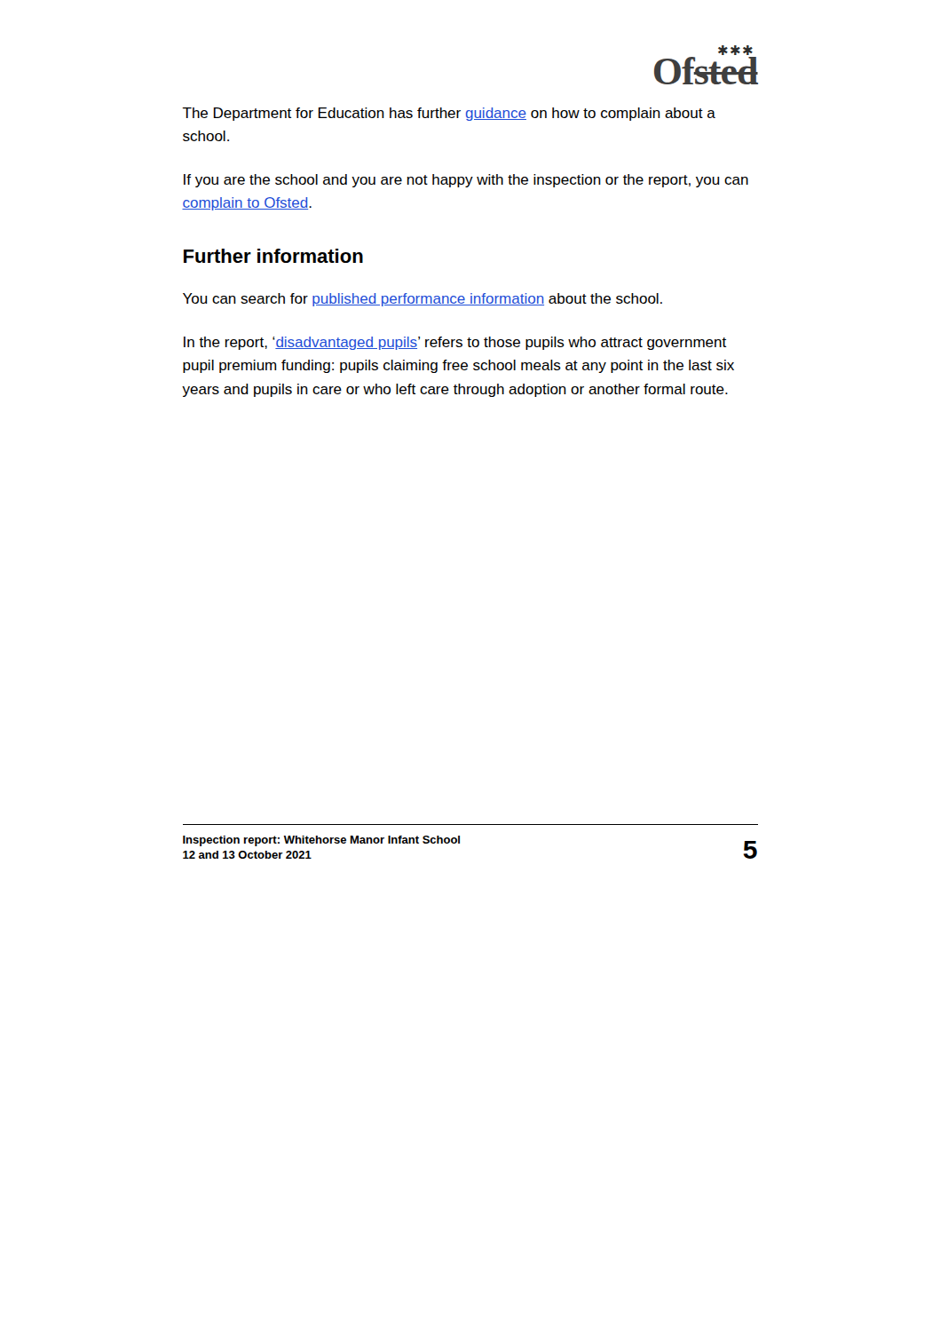✱✱✱
Ofsted
The Department for Education has further guidance on how to complain about a school.
If you are the school and you are not happy with the inspection or the report, you can complain to Ofsted.
Further information
You can search for published performance information about the school.
In the report, ‘disadvantaged pupils’ refers to those pupils who attract government pupil premium funding: pupils claiming free school meals at any point in the last six years and pupils in care or who left care through adoption or another formal route.
Inspection report: Whitehorse Manor Infant School
12 and 13 October 2021
5